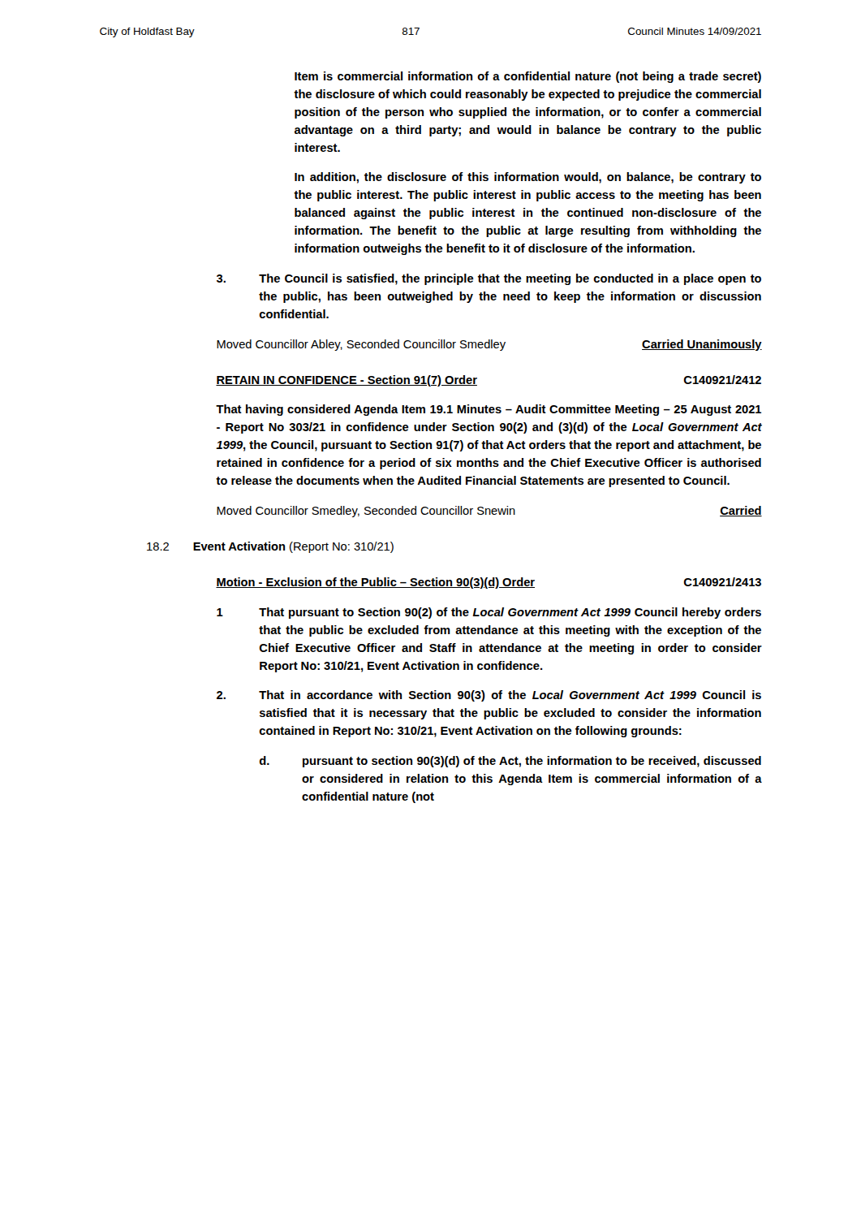City of Holdfast Bay
817
Council Minutes 14/09/2021
Item is commercial information of a confidential nature (not being a trade secret) the disclosure of which could reasonably be expected to prejudice the commercial position of the person who supplied the information, or to confer a commercial advantage on a third party; and would in balance be contrary to the public interest.
In addition, the disclosure of this information would, on balance, be contrary to the public interest. The public interest in public access to the meeting has been balanced against the public interest in the continued non-disclosure of the information. The benefit to the public at large resulting from withholding the information outweighs the benefit to it of disclosure of the information.
3.
The Council is satisfied, the principle that the meeting be conducted in a place open to the public, has been outweighed by the need to keep the information or discussion confidential.
Moved Councillor Abley, Seconded Councillor Smedley
Carried Unanimously
RETAIN IN CONFIDENCE - Section 91(7) Order
C140921/2412
That having considered Agenda Item 19.1 Minutes – Audit Committee Meeting – 25 August 2021 - Report No 303/21 in confidence under Section 90(2) and (3)(d) of the Local Government Act 1999, the Council, pursuant to Section 91(7) of that Act orders that the report and attachment, be retained in confidence for a period of six months and the Chief Executive Officer is authorised to release the documents when the Audited Financial Statements are presented to Council.
Moved Councillor Smedley, Seconded Councillor Snewin
Carried
18.2
Event Activation (Report No: 310/21)
Motion - Exclusion of the Public – Section 90(3)(d) Order
C140921/2413
1
That pursuant to Section 90(2) of the Local Government Act 1999 Council hereby orders that the public be excluded from attendance at this meeting with the exception of the Chief Executive Officer and Staff in attendance at the meeting in order to consider Report No: 310/21, Event Activation in confidence.
2.
That in accordance with Section 90(3) of the Local Government Act 1999 Council is satisfied that it is necessary that the public be excluded to consider the information contained in Report No: 310/21, Event Activation on the following grounds:
d.
pursuant to section 90(3)(d) of the Act, the information to be received, discussed or considered in relation to this Agenda Item is commercial information of a confidential nature (not